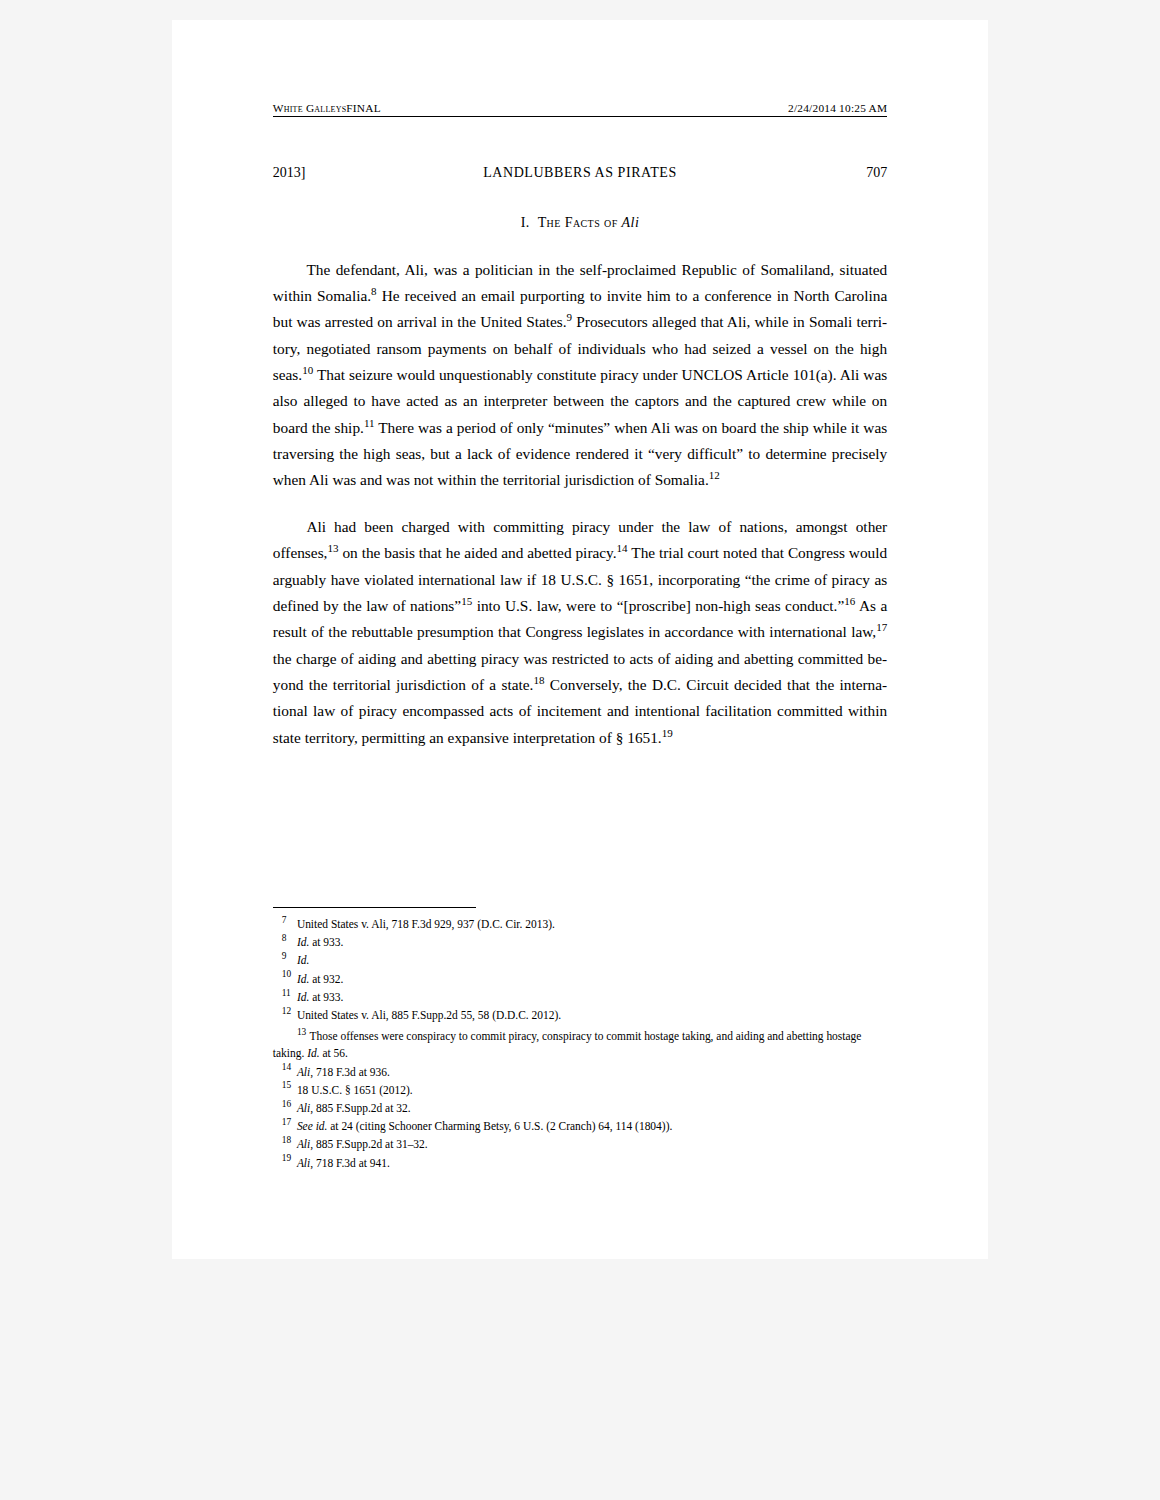White GalleysFINAL 2/24/2014 10:25 AM
2013] LANDLUBBERS AS PIRATES 707
I. The Facts of Ali
The defendant, Ali, was a politician in the self-proclaimed Republic of Somaliland, situated within Somalia.8 He received an email purporting to invite him to a conference in North Carolina but was arrested on arrival in the United States.9 Prosecutors alleged that Ali, while in Somali territory, negotiated ransom payments on behalf of individuals who had seized a vessel on the high seas.10 That seizure would unquestionably constitute piracy under UNCLOS Article 101(a). Ali was also alleged to have acted as an interpreter between the captors and the captured crew while on board the ship.11 There was a period of only “minutes” when Ali was on board the ship while it was traversing the high seas, but a lack of evidence rendered it “very difficult” to determine precisely when Ali was and was not within the territorial jurisdiction of Somalia.12
Ali had been charged with committing piracy under the law of nations, amongst other offenses,13 on the basis that he aided and abetted piracy.14 The trial court noted that Congress would arguably have violated international law if 18 U.S.C. § 1651, incorporating “the crime of piracy as defined by the law of nations”15 into U.S. law, were to “[proscribe] non-high seas conduct.”16 As a result of the rebuttable presumption that Congress legislates in accordance with international law,17 the charge of aiding and abetting piracy was restricted to acts of aiding and abetting committed beyond the territorial jurisdiction of a state.18 Conversely, the D.C. Circuit decided that the international law of piracy encompassed acts of incitement and intentional facilitation committed within state territory, permitting an expansive interpretation of § 1651.19
United States v. Ali, 718 F.3d 929, 937 (D.C. Cir. 2013).
Id. at 933.
Id.
Id. at 932.
Id. at 933.
United States v. Ali, 885 F.Supp.2d 55, 58 (D.D.C. 2012).
Those offenses were conspiracy to commit piracy, conspiracy to commit hostage taking, and aiding and abetting hostage taking. Id. at 56.
Ali, 718 F.3d at 936.
18 U.S.C. § 1651 (2012).
Ali, 885 F.Supp.2d at 32.
See id. at 24 (citing Schooner Charming Betsy, 6 U.S. (2 Cranch) 64, 114 (1804)).
Ali, 885 F.Supp.2d at 31–32.
Ali, 718 F.3d at 941.